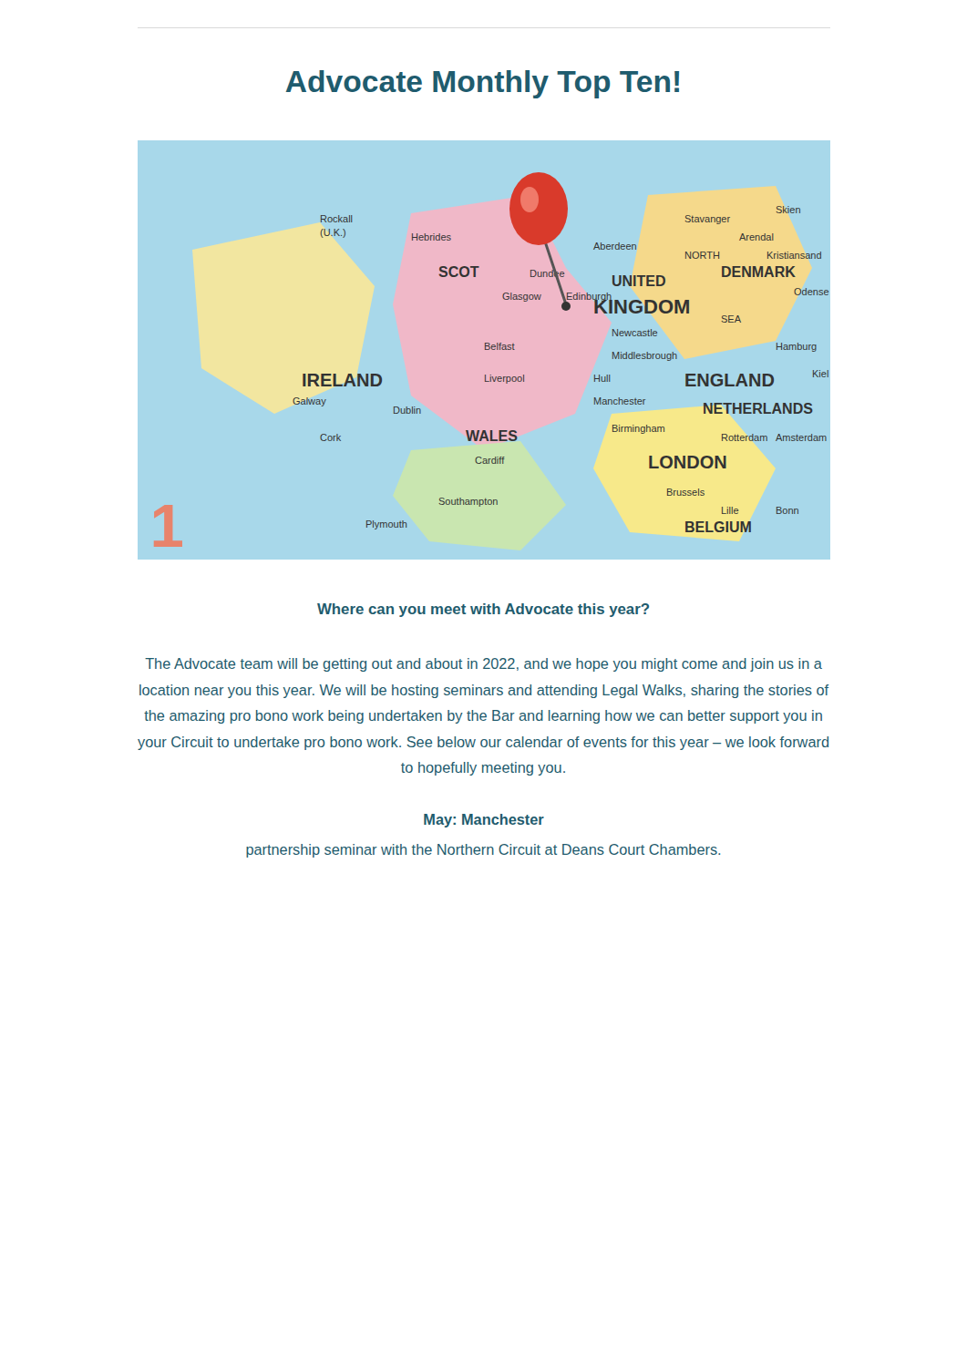Advocate Monthly Top Ten!
1
Where can you meet with Advocate this year?
The Advocate team will be getting out and about in 2022, and we hope you might come and join us in a location near you this year. We will be hosting seminars and attending Legal Walks, sharing the stories of the amazing pro bono work being undertaken by the Bar and learning how we can better support you in your Circuit to undertake pro bono work. See below our calendar of events for this year – we look forward to hopefully meeting you.
May: Manchester
partnership seminar with the Northern Circuit at Deans Court Chambers.